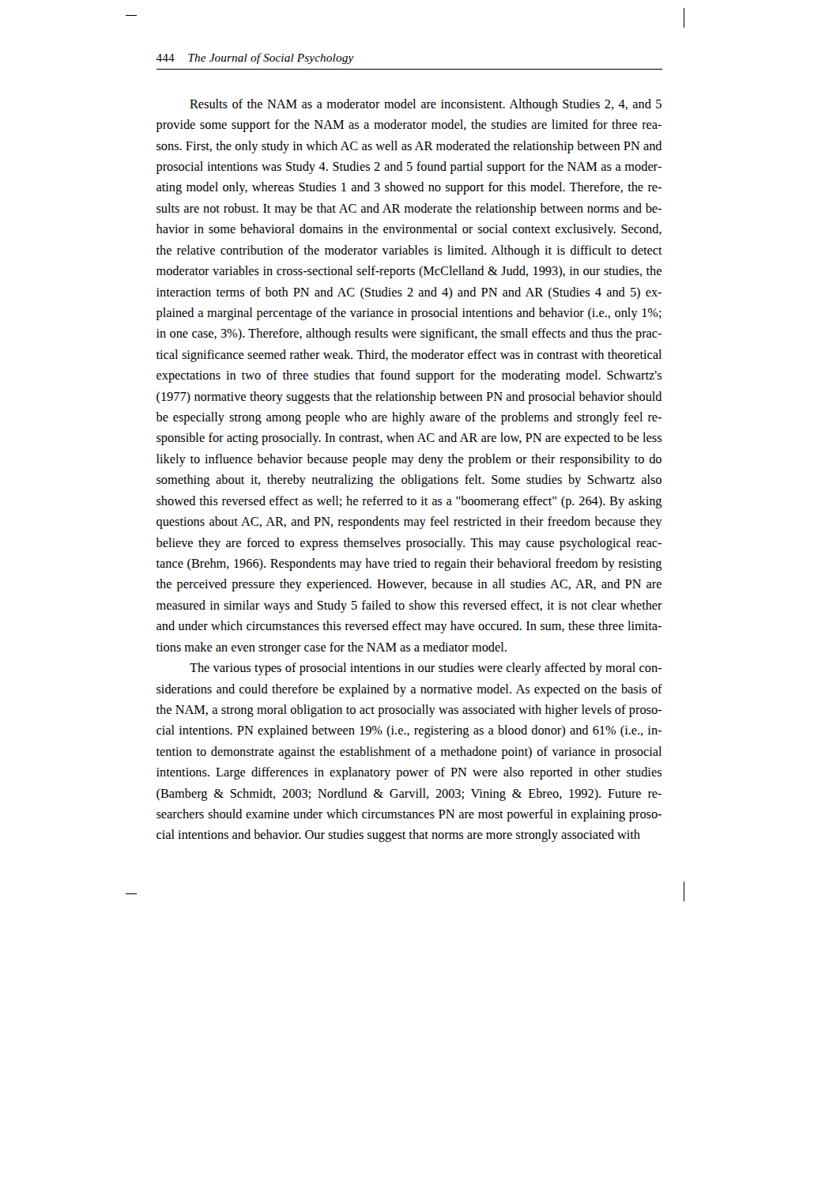444 The Journal of Social Psychology
Results of the NAM as a moderator model are inconsistent. Although Studies 2, 4, and 5 provide some support for the NAM as a moderator model, the studies are limited for three reasons. First, the only study in which AC as well as AR moderated the relationship between PN and prosocial intentions was Study 4. Studies 2 and 5 found partial support for the NAM as a moderating model only, whereas Studies 1 and 3 showed no support for this model. Therefore, the results are not robust. It may be that AC and AR moderate the relationship between norms and behavior in some behavioral domains in the environmental or social context exclusively. Second, the relative contribution of the moderator variables is limited. Although it is difficult to detect moderator variables in cross-sectional self-reports (McClelland & Judd, 1993), in our studies, the interaction terms of both PN and AC (Studies 2 and 4) and PN and AR (Studies 4 and 5) explained a marginal percentage of the variance in prosocial intentions and behavior (i.e., only 1%; in one case, 3%). Therefore, although results were significant, the small effects and thus the practical significance seemed rather weak. Third, the moderator effect was in contrast with theoretical expectations in two of three studies that found support for the moderating model. Schwartz's (1977) normative theory suggests that the relationship between PN and prosocial behavior should be especially strong among people who are highly aware of the problems and strongly feel responsible for acting prosocially. In contrast, when AC and AR are low, PN are expected to be less likely to influence behavior because people may deny the problem or their responsibility to do something about it, thereby neutralizing the obligations felt. Some studies by Schwartz also showed this reversed effect as well; he referred to it as a "boomerang effect" (p. 264). By asking questions about AC, AR, and PN, respondents may feel restricted in their freedom because they believe they are forced to express themselves prosocially. This may cause psychological reactance (Brehm, 1966). Respondents may have tried to regain their behavioral freedom by resisting the perceived pressure they experienced. However, because in all studies AC, AR, and PN are measured in similar ways and Study 5 failed to show this reversed effect, it is not clear whether and under which circumstances this reversed effect may have occured. In sum, these three limitations make an even stronger case for the NAM as a mediator model.
The various types of prosocial intentions in our studies were clearly affected by moral considerations and could therefore be explained by a normative model. As expected on the basis of the NAM, a strong moral obligation to act prosocially was associated with higher levels of prosocial intentions. PN explained between 19% (i.e., registering as a blood donor) and 61% (i.e., intention to demonstrate against the establishment of a methadone point) of variance in prosocial intentions. Large differences in explanatory power of PN were also reported in other studies (Bamberg & Schmidt, 2003; Nordlund & Garvill, 2003; Vining & Ebreo, 1992). Future researchers should examine under which circumstances PN are most powerful in explaining prosocial intentions and behavior. Our studies suggest that norms are more strongly associated with